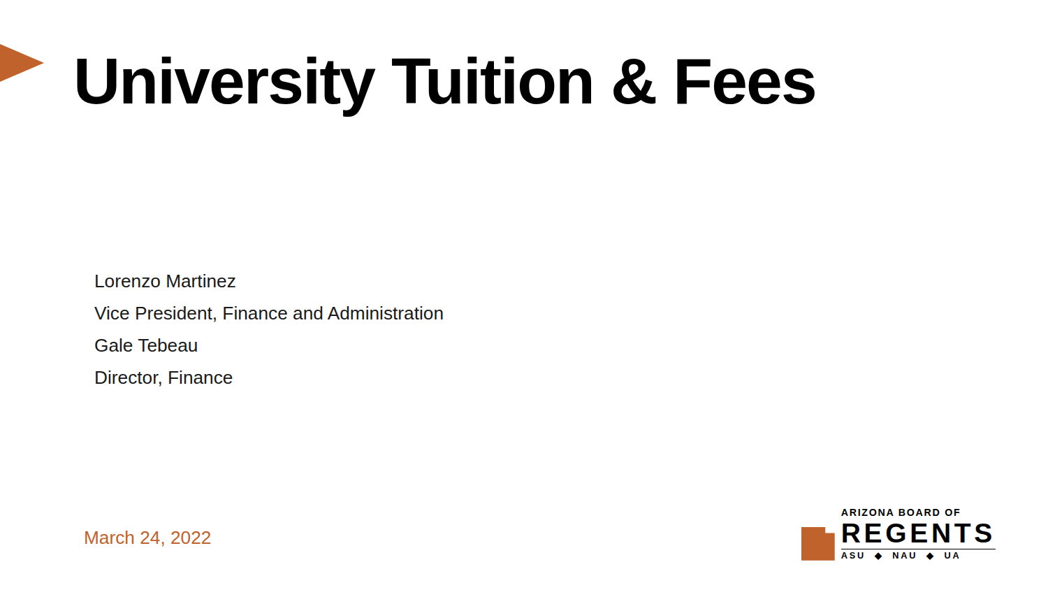University Tuition & Fees
Lorenzo Martinez
Vice President, Finance and Administration
Gale Tebeau
Director, Finance
March 24, 2022
ARIZONA BOARD OF
REGENTS
ASU ◆ NAU ◆ UA